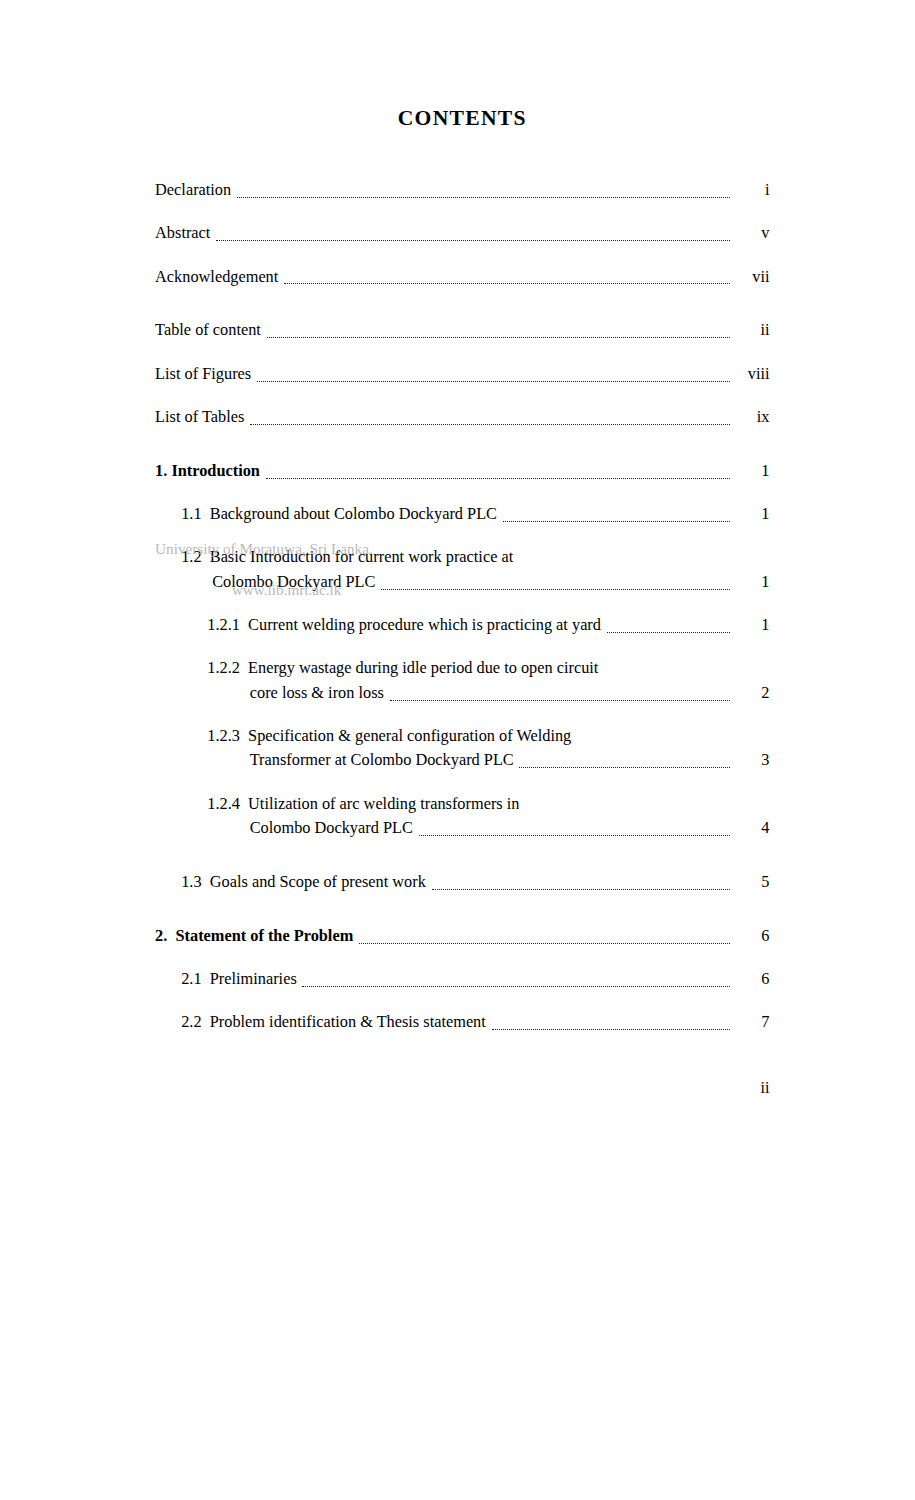CONTENTS
Declaration i
Abstract v
Acknowledgement vii
Table of content ii
List of Figures viii
List of Tables ix
1. Introduction 1
1.1 Background about Colombo Dockyard PLC 1
1.2 Basic Introduction for current work practice at
Colombo Dockyard PLC 1
1.2.1 Current welding procedure which is practicing at yard 1
1.2.2 Energy wastage during idle period due to open circuit
core loss & iron loss 2
1.2.3 Specification & general configuration of Welding
Transformer at Colombo Dockyard PLC 3
1.2.4 Utilization of arc welding transformers in
Colombo Dockyard PLC 4
1.3 Goals and Scope of present work 5
2. Statement of the Problem 6
2.1 Preliminaries 6
2.2 Problem identification & Thesis statement 7
University of Moratuwa, Sri Lanka.
www.lib.mrt.ac.lk
ii